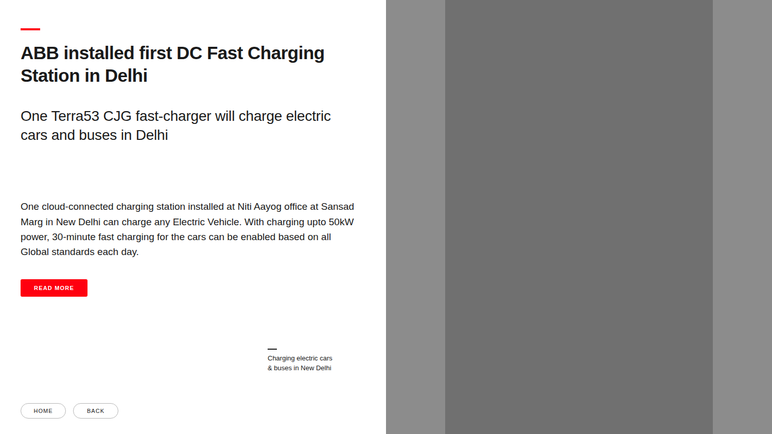ABB installed first DC Fast Charging Station in Delhi
One Terra53 CJG fast-charger will charge electric cars and buses in Delhi
One cloud-connected charging station installed at Niti Aayog office at Sansad Marg in New Delhi can charge any Electric Vehicle. With charging upto 50kW power, 30-minute fast charging for the cars can be enabled based on all Global standards each day.
READ MORE
Charging electric cars
& buses in New Delhi
HOME BACK